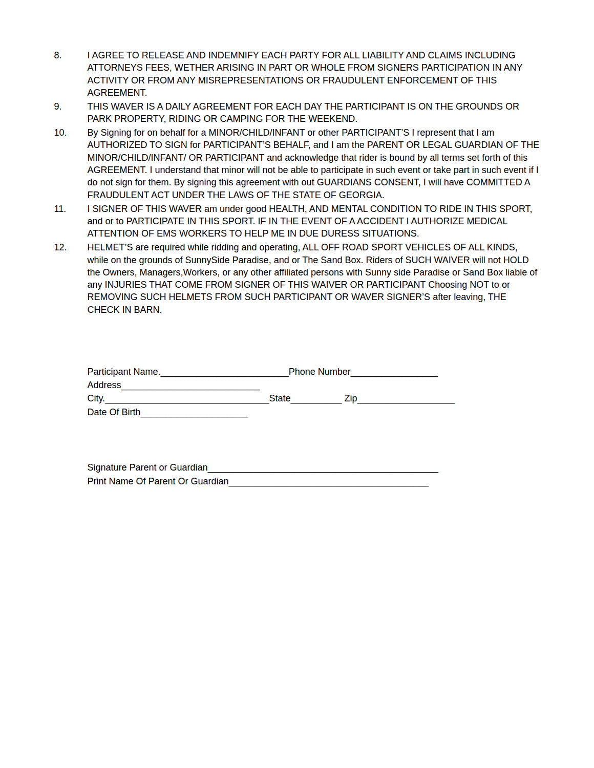8. I AGREE TO RELEASE AND INDEMNIFY EACH PARTY FOR ALL LIABILITY AND CLAIMS INCLUDING ATTORNEYS FEES, WETHER ARISING IN PART OR WHOLE FROM SIGNERS PARTICIPATION IN ANY ACTIVITY OR FROM ANY MISREPRESENTATIONS OR FRAUDULENT ENFORCEMENT OF THIS AGREEMENT.
9. THIS WAVER IS A DAILY AGREEMENT FOR EACH DAY THE PARTICIPANT IS ON THE GROUNDS OR PARK PROPERTY, RIDING OR CAMPING FOR THE WEEKEND.
10. By Signing for on behalf for a MINOR/CHILD/INFANT or other PARTICIPANT’S I represent that I am AUTHORIZED TO SIGN for PARTICIPANT’S BEHALF, and I am the PARENT OR LEGAL GUARDIAN OF THE MINOR/CHILD/INFANT/ OR PARTICIPANT and acknowledge that rider is bound by all terms set forth of this AGREEMENT. I understand that minor will not be able to participate in such event or take part in such event if I do not sign for them. By signing this agreement with out GUARDIANS CONSENT, I will have COMMITTED A FRAUDULENT ACT UNDER THE LAWS OF THE STATE OF GEORGIA.
11. I SIGNER OF THIS WAVER am under good HEALTH, AND MENTAL CONDITION TO RIDE IN THIS SPORT, and or to PARTICIPATE IN THIS SPORT. IF IN THE EVENT OF A ACCIDENT I AUTHORIZE MEDICAL ATTENTION OF EMS WORKERS TO HELP ME IN DUE DURESS SITUATIONS.
12. HELMET’S are required while ridding and operating, ALL OFF ROAD SPORT VEHICLES OF ALL KINDS, while on the grounds of SunnySide Paradise, and or The Sand Box. Riders of SUCH WAIVER will not HOLD the Owners, Managers,Workers, or any other affiliated persons with Sunny side Paradise or Sand Box liable of any INJURIES THAT COME FROM SIGNER OF THIS WAIVER OR PARTICIPANT Choosing NOT to or REMOVING SUCH HELMETS FROM SUCH PARTICIPANT OR WAVER SIGNER’S after leaving, THE CHECK IN BARN.
Participant Name._________________________Phone Number_________________
Address___________________________
City.________________________________State__________ Zip___________________
Date Of Birth_____________________
Signature Parent or Guardian_____________________________________________
Print Name Of Parent Or Guardian_______________________________________